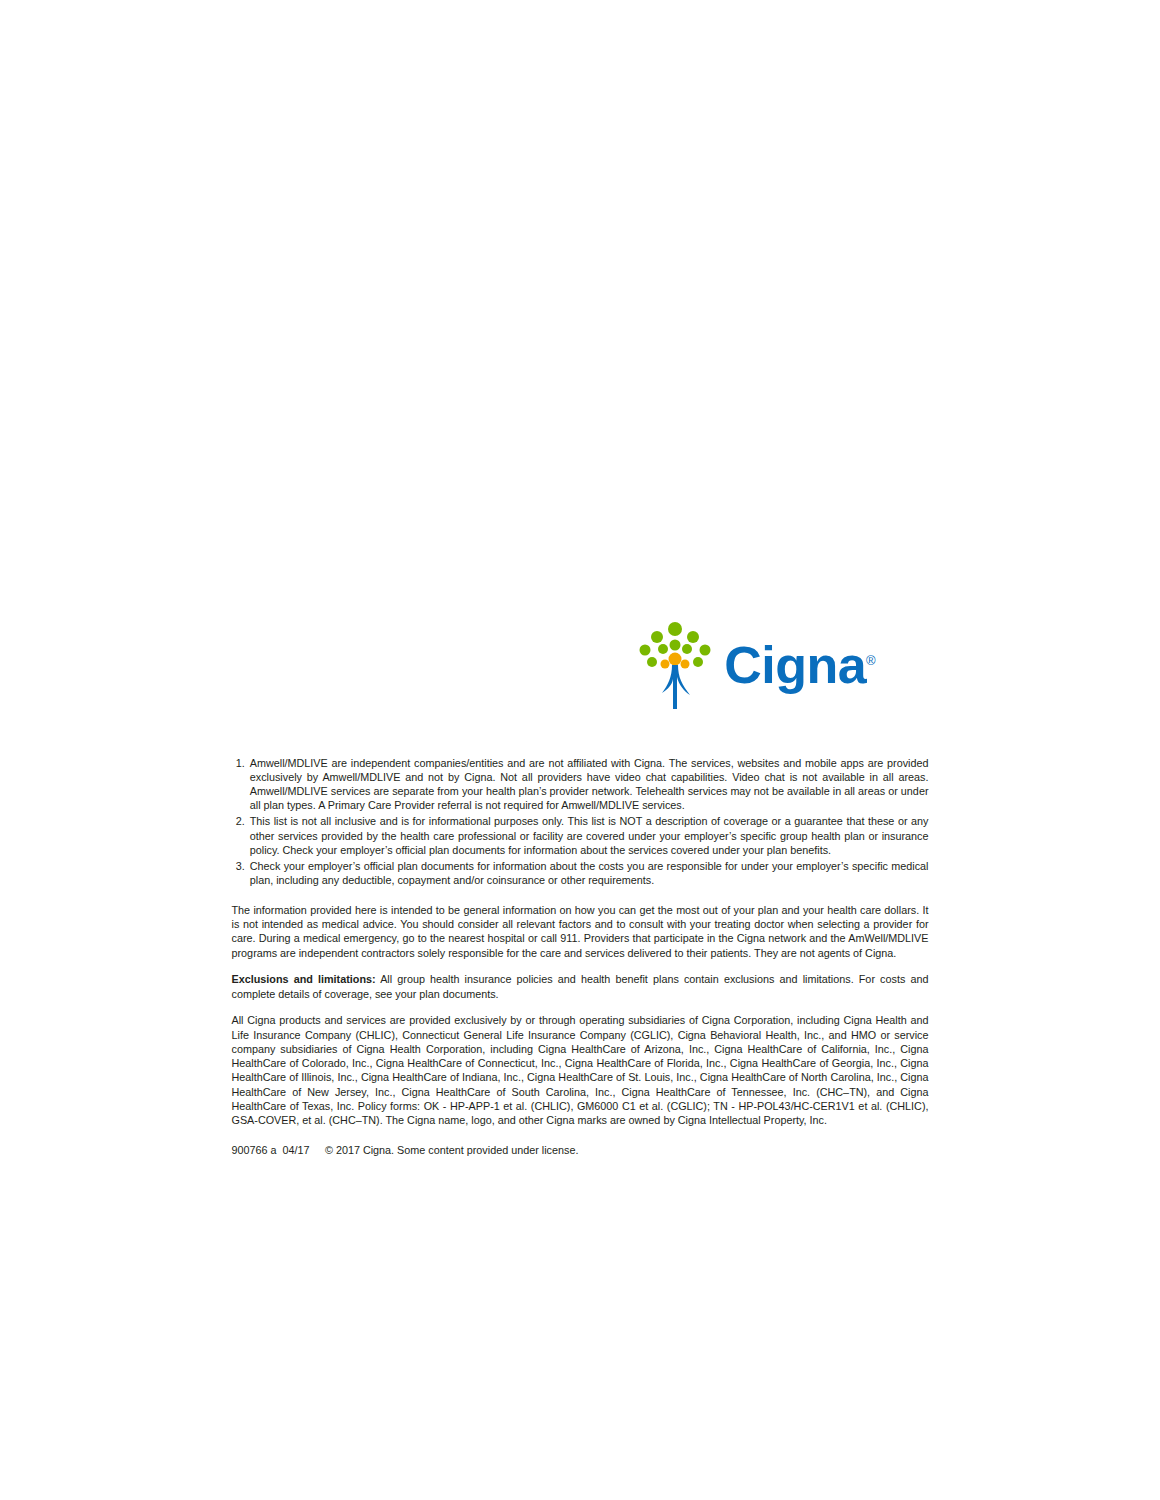Cigna®
Amwell/MDLIVE are independent companies/entities and are not affiliated with Cigna. The services, websites and mobile apps are provided exclusively by Amwell/MDLIVE and not by Cigna. Not all providers have video chat capabilities. Video chat is not available in all areas. Amwell/MDLIVE services are separate from your health plan’s provider network. Telehealth services may not be available in all areas or under all plan types. A Primary Care Provider referral is not required for Amwell/MDLIVE services.
This list is not all inclusive and is for informational purposes only. This list is NOT a description of coverage or a guarantee that these or any other services provided by the health care professional or facility are covered under your employer’s specific group health plan or insurance policy. Check your employer’s official plan documents for information about the services covered under your plan benefits.
Check your employer’s official plan documents for information about the costs you are responsible for under your employer’s specific medical plan, including any deductible, copayment and/or coinsurance or other requirements.
The information provided here is intended to be general information on how you can get the most out of your plan and your health care dollars. It is not intended as medical advice. You should consider all relevant factors and to consult with your treating doctor when selecting a provider for care. During a medical emergency, go to the nearest hospital or call 911. Providers that participate in the Cigna network and the AmWell/MDLIVE programs are independent contractors solely responsible for the care and services delivered to their patients. They are not agents of Cigna.
Exclusions and limitations: All group health insurance policies and health benefit plans contain exclusions and limitations. For costs and complete details of coverage, see your plan documents.
All Cigna products and services are provided exclusively by or through operating subsidiaries of Cigna Corporation, including Cigna Health and Life Insurance Company (CHLIC), Connecticut General Life Insurance Company (CGLIC), Cigna Behavioral Health, Inc., and HMO or service company subsidiaries of Cigna Health Corporation, including Cigna HealthCare of Arizona, Inc., Cigna HealthCare of California, Inc., Cigna HealthCare of Colorado, Inc., Cigna HealthCare of Connecticut, Inc., Cigna HealthCare of Florida, Inc., Cigna HealthCare of Georgia, Inc., Cigna HealthCare of Illinois, Inc., Cigna HealthCare of Indiana, Inc., Cigna HealthCare of St. Louis, Inc., Cigna HealthCare of North Carolina, Inc., Cigna HealthCare of New Jersey, Inc., Cigna HealthCare of South Carolina, Inc., Cigna HealthCare of Tennessee, Inc. (CHC–TN), and Cigna HealthCare of Texas, Inc. Policy forms: OK - HP-APP-1 et al. (CHLIC), GM6000 C1 et al. (CGLIC); TN - HP-POL43/HC-CER1V1 et al. (CHLIC), GSA-COVER, et al. (CHC–TN). The Cigna name, logo, and other Cigna marks are owned by Cigna Intellectual Property, Inc.
900766 a 04/17 © 2017 Cigna. Some content provided under license.